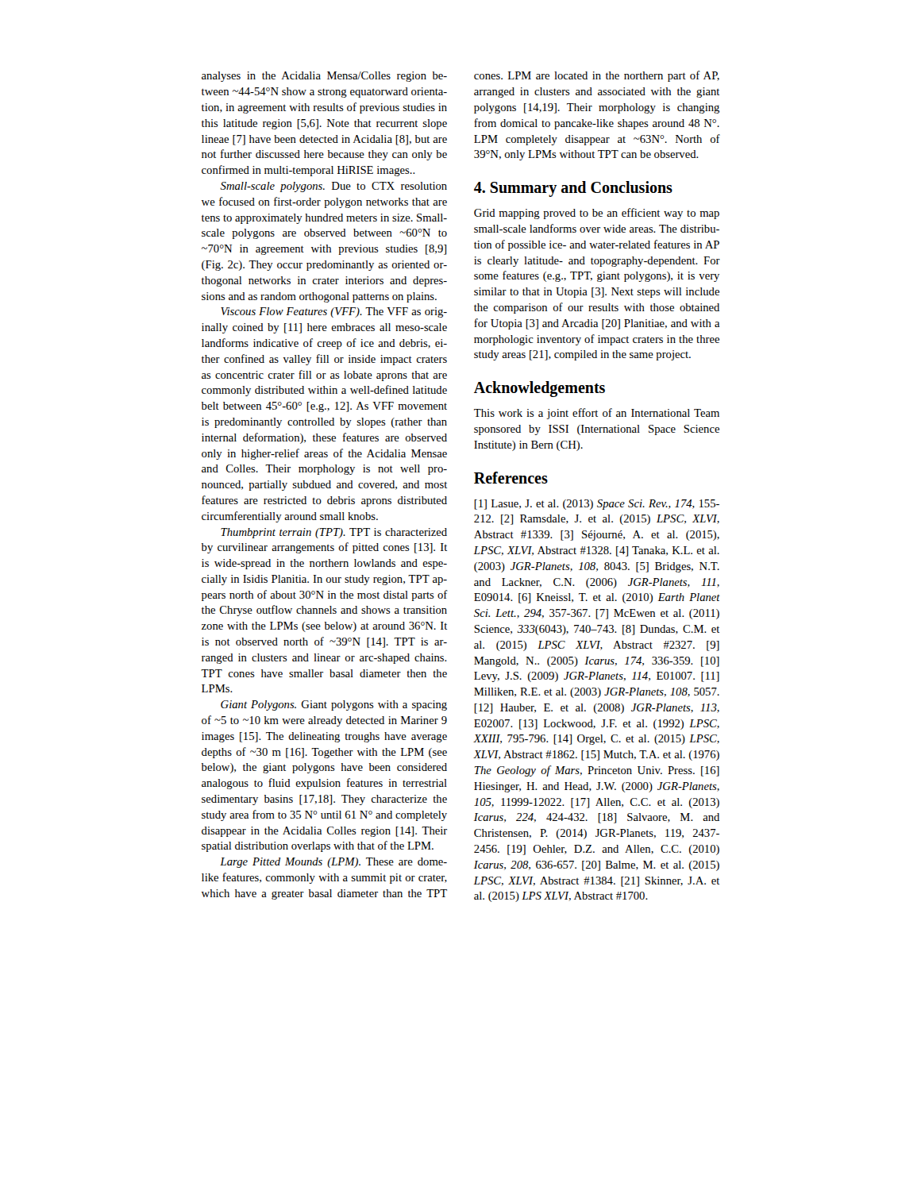analyses in the Acidalia Mensa/Colles region between ~44-54°N show a strong equatorward orientation, in agreement with results of previous studies in this latitude region [5,6]. Note that recurrent slope lineae [7] have been detected in Acidalia [8], but are not further discussed here because they can only be confirmed in multi-temporal HiRISE images..
Small-scale polygons. Due to CTX resolution we focused on first-order polygon networks that are tens to approximately hundred meters in size. Small-scale polygons are observed between ~60°N to ~70°N in agreement with previous studies [8,9] (Fig. 2c). They occur predominantly as oriented orthogonal networks in crater interiors and depressions and as random orthogonal patterns on plains.
Viscous Flow Features (VFF). The VFF as originally coined by [11] here embraces all meso-scale landforms indicative of creep of ice and debris, either confined as valley fill or inside impact craters as concentric crater fill or as lobate aprons that are commonly distributed within a well-defined latitude belt between 45°-60° [e.g., 12]. As VFF movement is predominantly controlled by slopes (rather than internal deformation), these features are observed only in higher-relief areas of the Acidalia Mensae and Colles. Their morphology is not well pronounced, partially subdued and covered, and most features are restricted to debris aprons distributed circumferentially around small knobs.
Thumbprint terrain (TPT). TPT is characterized by curvilinear arrangements of pitted cones [13]. It is wide-spread in the northern lowlands and especially in Isidis Planitia. In our study region, TPT appears north of about 30°N in the most distal parts of the Chryse outflow channels and shows a transition zone with the LPMs (see below) at around 36°N. It is not observed north of ~39°N [14]. TPT is arranged in clusters and linear or arc-shaped chains. TPT cones have smaller basal diameter then the LPMs.
Giant Polygons. Giant polygons with a spacing of ~5 to ~10 km were already detected in Mariner 9 images [15]. The delineating troughs have average depths of ~30 m [16]. Together with the LPM (see below), the giant polygons have been considered analogous to fluid expulsion features in terrestrial sedimentary basins [17,18]. They characterize the study area from to 35 N° until 61 N° and completely disappear in the Acidalia Colles region [14]. Their spatial distribution overlaps with that of the LPM.
Large Pitted Mounds (LPM). These are dome-like features, commonly with a summit pit or crater, which have a greater basal diameter than the TPT cones. LPM are located in the northern part of AP, arranged in clusters and associated with the giant polygons [14,19]. Their morphology is changing from domical to pancake-like shapes around 48 N°. LPM completely disappear at ~63N°. North of 39°N, only LPMs without TPT can be observed.
4. Summary and Conclusions
Grid mapping proved to be an efficient way to map small-scale landforms over wide areas. The distribution of possible ice- and water-related features in AP is clearly latitude- and topography-dependent. For some features (e.g., TPT, giant polygons), it is very similar to that in Utopia [3]. Next steps will include the comparison of our results with those obtained for Utopia [3] and Arcadia [20] Planitiae, and with a morphologic inventory of impact craters in the three study areas [21], compiled in the same project.
Acknowledgements
This work is a joint effort of an International Team sponsored by ISSI (International Space Science Institute) in Bern (CH).
References
[1] Lasue, J. et al. (2013) Space Sci. Rev., 174, 155-212. [2] Ramsdale, J. et al. (2015) LPSC, XLVI, Abstract #1339. [3] Séjourné, A. et al. (2015), LPSC, XLVI, Abstract #1328. [4] Tanaka, K.L. et al. (2003) JGR-Planets, 108, 8043. [5] Bridges, N.T. and Lackner, C.N. (2006) JGR-Planets, 111, E09014. [6] Kneissl, T. et al. (2010) Earth Planet Sci. Lett., 294, 357-367. [7] McEwen et al. (2011) Science, 333(6043), 740–743. [8] Dundas, C.M. et al. (2015) LPSC XLVI, Abstract #2327. [9] Mangold, N.. (2005) Icarus, 174, 336-359. [10] Levy, J.S. (2009) JGR-Planets, 114, E01007. [11] Milliken, R.E. et al. (2003) JGR-Planets, 108, 5057. [12] Hauber, E. et al. (2008) JGR-Planets, 113, E02007. [13] Lockwood, J.F. et al. (1992) LPSC, XXIII, 795-796. [14] Orgel, C. et al. (2015) LPSC, XLVI, Abstract #1862. [15] Mutch, T.A. et al. (1976) The Geology of Mars, Princeton Univ. Press. [16] Hiesinger, H. and Head, J.W. (2000) JGR-Planets, 105, 11999-12022. [17] Allen, C.C. et al. (2013) Icarus, 224, 424-432. [18] Salvaore, M. and Christensen, P. (2014) JGR-Planets, 119, 2437-2456. [19] Oehler, D.Z. and Allen, C.C. (2010) Icarus, 208, 636-657. [20] Balme, M. et al. (2015) LPSC, XLVI, Abstract #1384. [21] Skinner, J.A. et al. (2015) LPS XLVI, Abstract #1700.